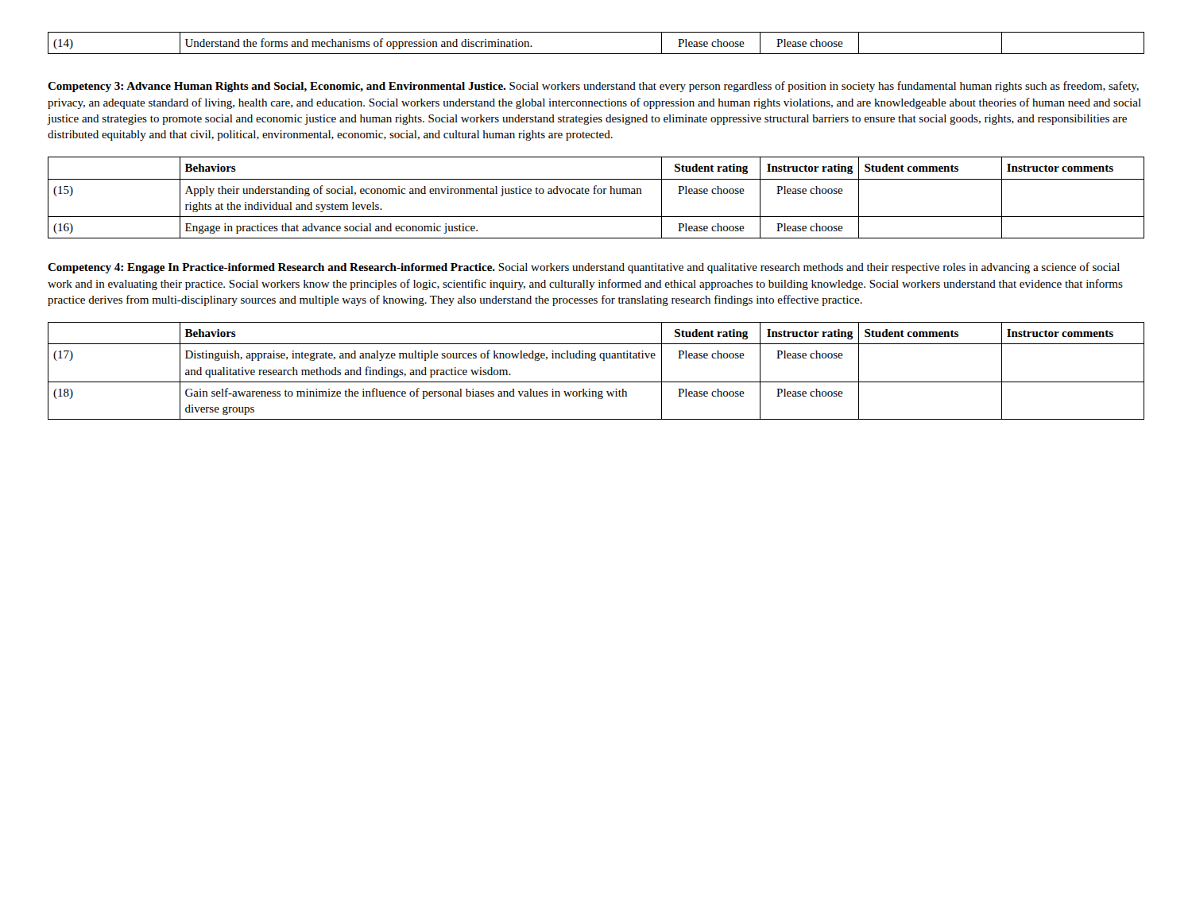| (14) | Understand the forms and mechanisms of oppression and discrimination. | Please choose | Please choose | | |
Competency 3: Advance Human Rights and Social, Economic, and Environmental Justice. Social workers understand that every person regardless of position in society has fundamental human rights such as freedom, safety, privacy, an adequate standard of living, health care, and education. Social workers understand the global interconnections of oppression and human rights violations, and are knowledgeable about theories of human need and social justice and strategies to promote social and economic justice and human rights. Social workers understand strategies designed to eliminate oppressive structural barriers to ensure that social goods, rights, and responsibilities are distributed equitably and that civil, political, environmental, economic, social, and cultural human rights are protected.
| | Behaviors | Student rating | Instructor rating | Student comments | Instructor comments |
| --- | --- | --- | --- | --- | --- |
| (15) | Apply their understanding of social, economic and environmental justice to advocate for human rights at the individual and system levels. | Please choose | Please choose | | |
| (16) | Engage in practices that advance social and economic justice. | Please choose | Please choose | | |
Competency 4: Engage In Practice-informed Research and Research-informed Practice. Social workers understand quantitative and qualitative research methods and their respective roles in advancing a science of social work and in evaluating their practice. Social workers know the principles of logic, scientific inquiry, and culturally informed and ethical approaches to building knowledge. Social workers understand that evidence that informs practice derives from multi-disciplinary sources and multiple ways of knowing. They also understand the processes for translating research findings into effective practice.
| | Behaviors | Student rating | Instructor rating | Student comments | Instructor comments |
| --- | --- | --- | --- | --- | --- |
| (17) | Distinguish, appraise, integrate, and analyze multiple sources of knowledge, including quantitative and qualitative research methods and findings, and practice wisdom. | Please choose | Please choose | | |
| (18) | Gain self-awareness to minimize the influence of personal biases and values in working with diverse groups | Please choose | Please choose | | |